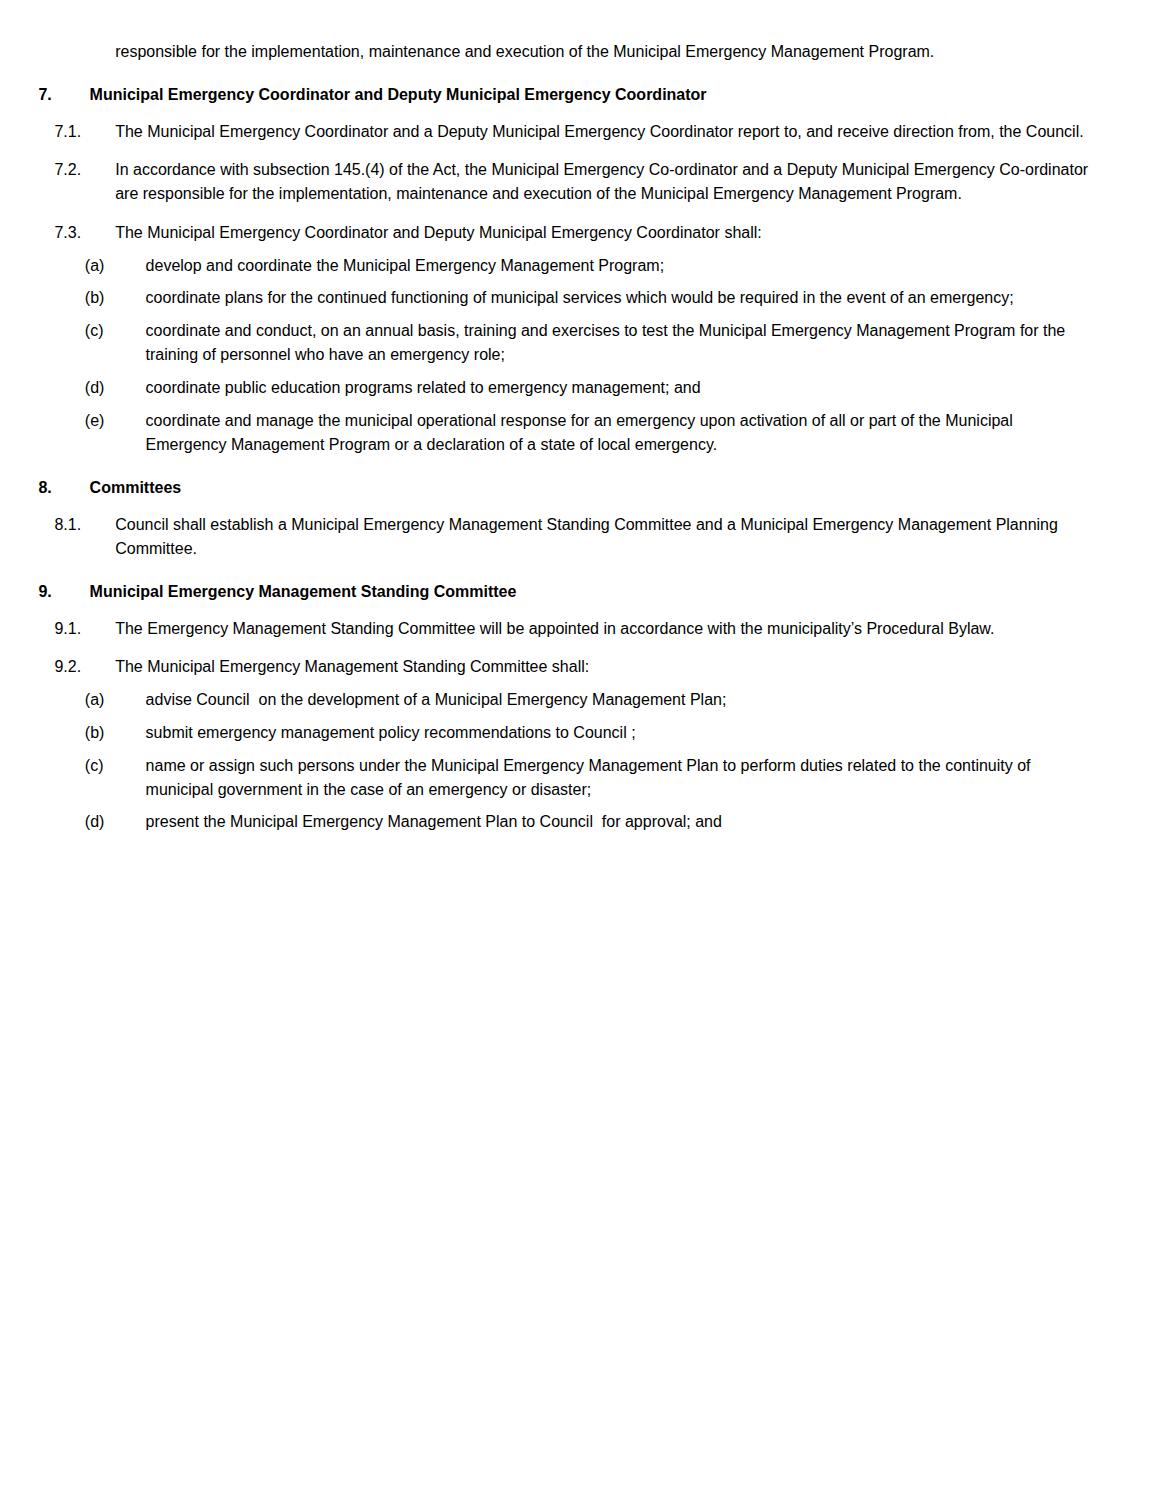responsible for the implementation, maintenance and execution of the Municipal Emergency Management Program.
7. Municipal Emergency Coordinator and Deputy Municipal Emergency Coordinator
7.1. The Municipal Emergency Coordinator and a Deputy Municipal Emergency Coordinator report to, and receive direction from, the Council.
7.2. In accordance with subsection 145.(4) of the Act, the Municipal Emergency Co-ordinator and a Deputy Municipal Emergency Co-ordinator are responsible for the implementation, maintenance and execution of the Municipal Emergency Management Program.
7.3. The Municipal Emergency Coordinator and Deputy Municipal Emergency Coordinator shall:
(a) develop and coordinate the Municipal Emergency Management Program;
(b) coordinate plans for the continued functioning of municipal services which would be required in the event of an emergency;
(c) coordinate and conduct, on an annual basis, training and exercises to test the Municipal Emergency Management Program for the training of personnel who have an emergency role;
(d) coordinate public education programs related to emergency management; and
(e) coordinate and manage the municipal operational response for an emergency upon activation of all or part of the Municipal Emergency Management Program or a declaration of a state of local emergency.
8. Committees
8.1. Council shall establish a Municipal Emergency Management Standing Committee and a Municipal Emergency Management Planning Committee.
9. Municipal Emergency Management Standing Committee
9.1. The Emergency Management Standing Committee will be appointed in accordance with the municipality’s Procedural Bylaw.
9.2. The Municipal Emergency Management Standing Committee shall:
(a) advise Council on the development of a Municipal Emergency Management Plan;
(b) submit emergency management policy recommendations to Council ;
(c) name or assign such persons under the Municipal Emergency Management Plan to perform duties related to the continuity of municipal government in the case of an emergency or disaster;
(d) present the Municipal Emergency Management Plan to Council for approval; and